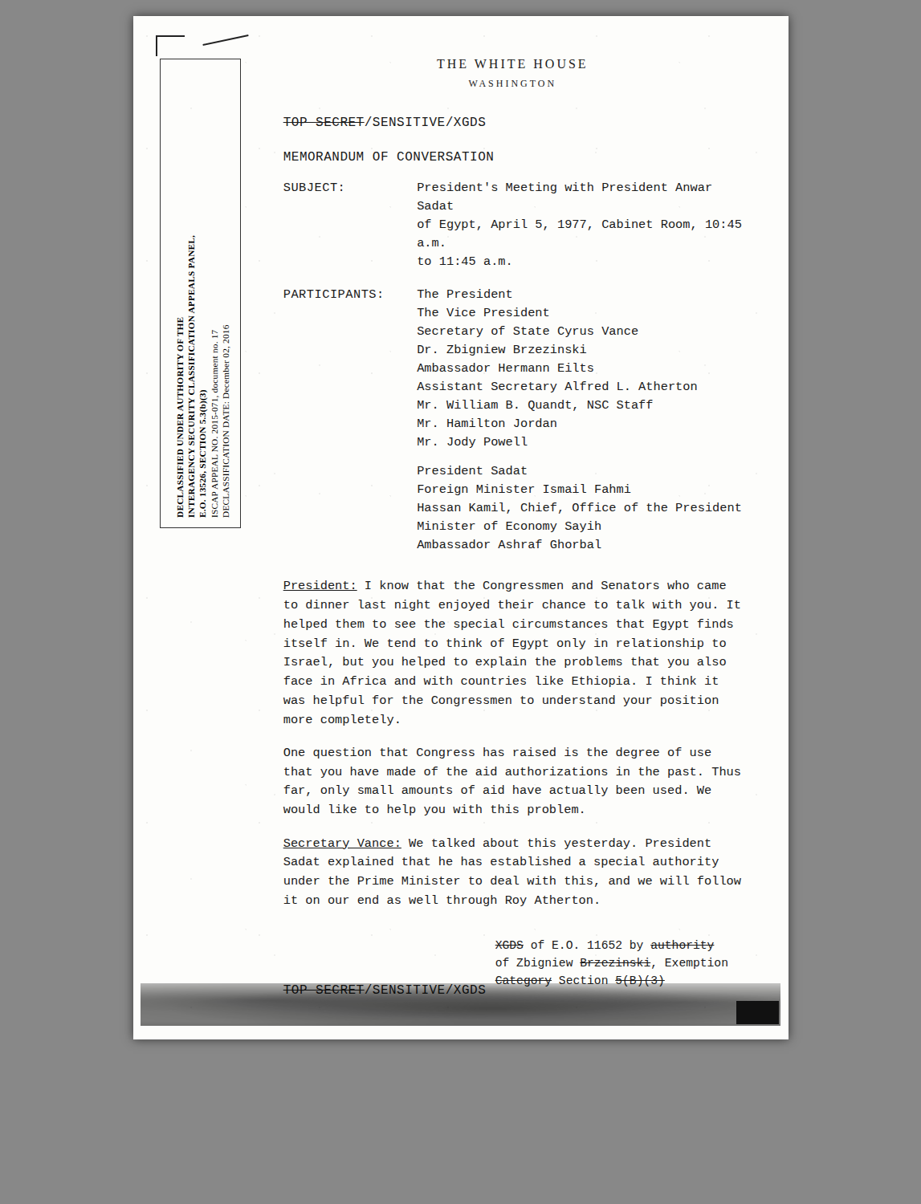DECLASSIFIED UNDER AUTHORITY OF THE
INTERAGENCY SECURITY CLASSIFICATION APPEALS PANEL,
E.O. 13526, SECTION 5.3(b)(3)
ISCAP APPEAL NO. 2015-071, document no. 17
DECLASSIFICATION DATE: December 02, 2016
THE WHITE HOUSE
WASHINGTON
TOP SECRET/SENSITIVE/XGDS
MEMORANDUM OF CONVERSATION
| SUBJECT: | President's Meeting with President Anwar Sadat of Egypt, April 5, 1977, Cabinet Room, 10:45 a.m. to 11:45 a.m. |
| PARTICIPANTS: | The President The Vice President Secretary of State Cyrus Vance Dr. Zbigniew Brzezinski Ambassador Hermann Eilts Assistant Secretary Alfred L. Atherton Mr. William B. Quandt, NSC Staff Mr. Hamilton Jordan Mr. Jody Powell President Sadat Foreign Minister Ismail Fahmi Hassan Kamil, Chief, Office of the President Minister of Economy Sayih Ambassador Ashraf Ghorbal |
President: I know that the Congressmen and Senators who came to dinner last night enjoyed their chance to talk with you. It helped them to see the special circumstances that Egypt finds itself in. We tend to think of Egypt only in relationship to Israel, but you helped to explain the problems that you also face in Africa and with countries like Ethiopia. I think it was helpful for the Congressmen to understand your position more completely.
One question that Congress has raised is the degree of use that you have made of the aid authorizations in the past. Thus far, only small amounts of aid have actually been used. We would like to help you with this problem.
Secretary Vance: We talked about this yesterday. President Sadat explained that he has established a special authority under the Prime Minister to deal with this, and we will follow it on our end as well through Roy Atherton.
TOP SECRET/SENSITIVE/XGDS
XGDS of E.O. 11652 by authority
of Zbigniew Brzezinski, Exemption
Category Section 5(B)(3)